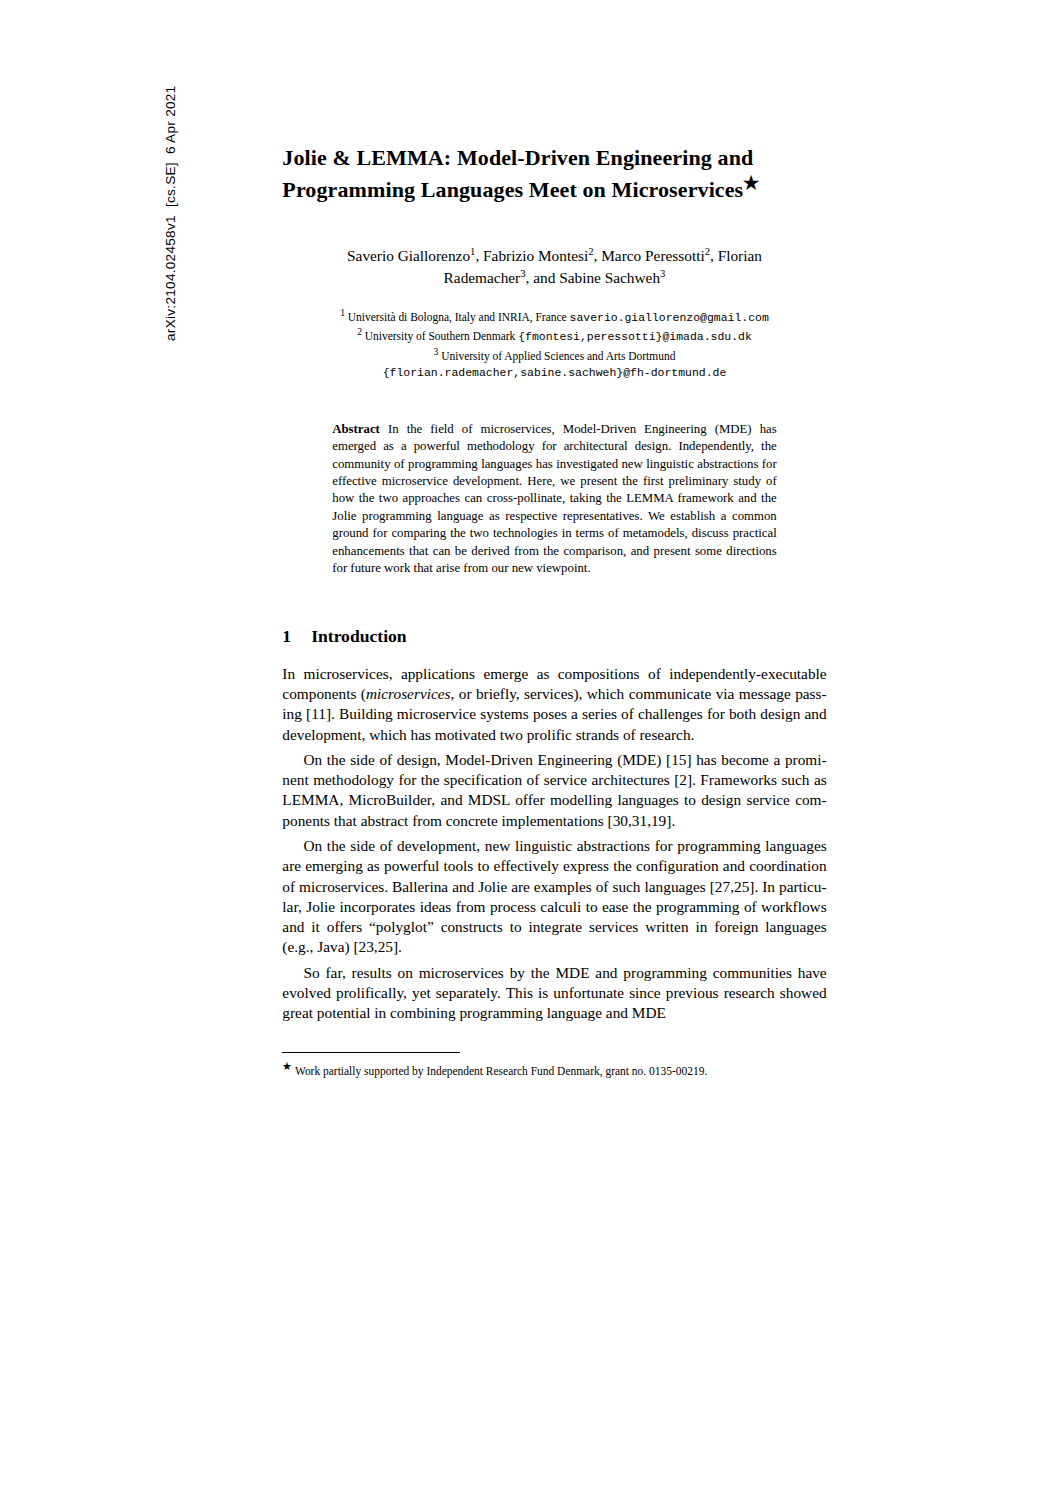arXiv:2104.02458v1 [cs.SE] 6 Apr 2021
Jolie & LEMMA: Model-Driven Engineering and
Programming Languages Meet on Microservices★
Saverio Giallorenzo1, Fabrizio Montesi2, Marco Peressotti2, Florian
Rademacher3, and Sabine Sachweh3
1 Università di Bologna, Italy and INRIA, France saverio.giallorenzo@gmail.com
2 University of Southern Denmark {fmontesi,peressotti}@imada.sdu.dk
3 University of Applied Sciences and Arts Dortmund
{florian.rademacher,sabine.sachweh}@fh-dortmund.de
Abstract In the field of microservices, Model-Driven Engineering (MDE) has emerged as a powerful methodology for architectural design. Independently, the community of programming languages has investigated new linguistic abstractions for effective microservice development. Here, we present the first preliminary study of how the two approaches can cross-pollinate, taking the LEMMA framework and the Jolie programming language as respective representatives. We establish a common ground for comparing the two technologies in terms of metamodels, discuss practical enhancements that can be derived from the comparison, and present some directions for future work that arise from our new viewpoint.
1 Introduction
In microservices, applications emerge as compositions of independently-executable components (microservices, or briefly, services), which communicate via message passing [11]. Building microservice systems poses a series of challenges for both design and development, which has motivated two prolific strands of research.
On the side of design, Model-Driven Engineering (MDE) [15] has become a prominent methodology for the specification of service architectures [2]. Frameworks such as LEMMA, MicroBuilder, and MDSL offer modelling languages to design service components that abstract from concrete implementations [30,31,19].
On the side of development, new linguistic abstractions for programming languages are emerging as powerful tools to effectively express the configuration and coordination of microservices. Ballerina and Jolie are examples of such languages [27,25]. In particular, Jolie incorporates ideas from process calculi to ease the programming of workflows and it offers “polyglot” constructs to integrate services written in foreign languages (e.g., Java) [23,25].
So far, results on microservices by the MDE and programming communities have evolved prolifically, yet separately. This is unfortunate since previous research showed great potential in combining programming language and MDE
★ Work partially supported by Independent Research Fund Denmark, grant no. 0135-00219.